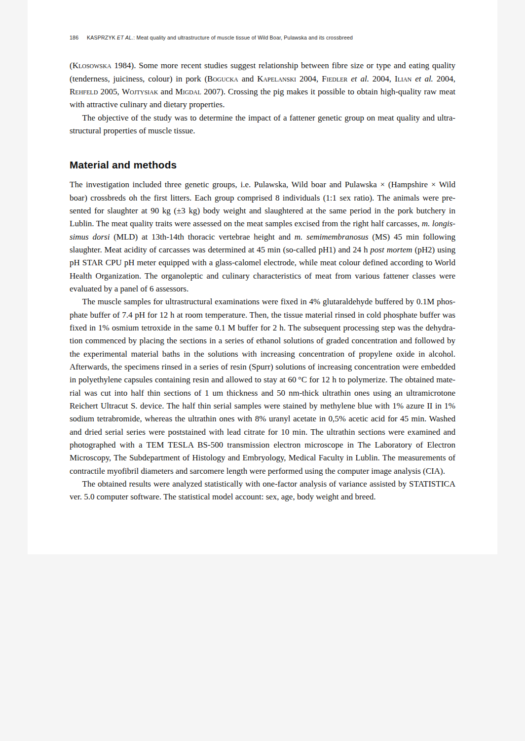186 Kasprzyk et al.: Meat quality and ultrastructure of muscle tissue of Wild Boar, Pulawska and its crossbreed
(Klosowska 1984). Some more recent studies suggest relationship between fibre size or type and eating quality (tenderness, juiciness, colour) in pork (Bogucka and Kapelanski 2004, Fiedler et al. 2004, Ilian et al. 2004, Rehfeld 2005, Wojtysiak and Migdal 2007). Crossing the pig makes it possible to obtain high-quality raw meat with attractive culinary and dietary properties.
The objective of the study was to determine the impact of a fattener genetic group on meat quality and ultrastructural properties of muscle tissue.
Material and methods
The investigation included three genetic groups, i.e. Pulawska, Wild boar and Pulawska × (Hampshire × Wild boar) crossbreds oh the first litters. Each group comprised 8 individuals (1:1 sex ratio). The animals were presented for slaughter at 90 kg (±3 kg) body weight and slaughtered at the same period in the pork butchery in Lublin. The meat quality traits were assessed on the meat samples excised from the right half carcasses, m. longissimus dorsi (MLD) at 13th-14th thoracic vertebrae height and m. semimembranosus (MS) 45 min following slaughter. Meat acidity of carcasses was determined at 45 min (so-called pH1) and 24 h post mortem (pH2) using pH STAR CPU pH meter equipped with a glass-calomel electrode, while meat colour defined according to World Health Organization. The organoleptic and culinary characteristics of meat from various fattener classes were evaluated by a panel of 6 assessors.
The muscle samples for ultrastructural examinations were fixed in 4% glutaraldehyde buffered by 0.1M phosphate buffer of 7.4 pH for 12 h at room temperature. Then, the tissue material rinsed in cold phosphate buffer was fixed in 1% osmium tetroxide in the same 0.1 M buffer for 2 h. The subsequent processing step was the dehydration commenced by placing the sections in a series of ethanol solutions of graded concentration and followed by the experimental material baths in the solutions with increasing concentration of propylene oxide in alcohol. Afterwards, the specimens rinsed in a series of resin (Spurr) solutions of increasing concentration were embedded in polyethylene capsules containing resin and allowed to stay at 60 °C for 12 h to polymerize. The obtained material was cut into half thin sections of 1 um thickness and 50 nm-thick ultrathin ones using an ultramicrotone Reichert Ultracut S. device. The half thin serial samples were stained by methylene blue with 1% azure II in 1% sodium tetrabromide, whereas the ultrathin ones with 8% uranyl acetate in 0,5% acetic acid for 45 min. Washed and dried serial series were poststained with lead citrate for 10 min. The ultrathin sections were examined and photographed with a TEM TESLA BS-500 transmission electron microscope in The Laboratory of Electron Microscopy, The Subdepartment of Histology and Embryology, Medical Faculty in Lublin. The measurements of contractile myofibril diameters and sarcomere length were performed using the computer image analysis (CIA).
The obtained results were analyzed statistically with one-factor analysis of variance assisted by STATISTICA ver. 5.0 computer software. The statistical model account: sex, age, body weight and breed.